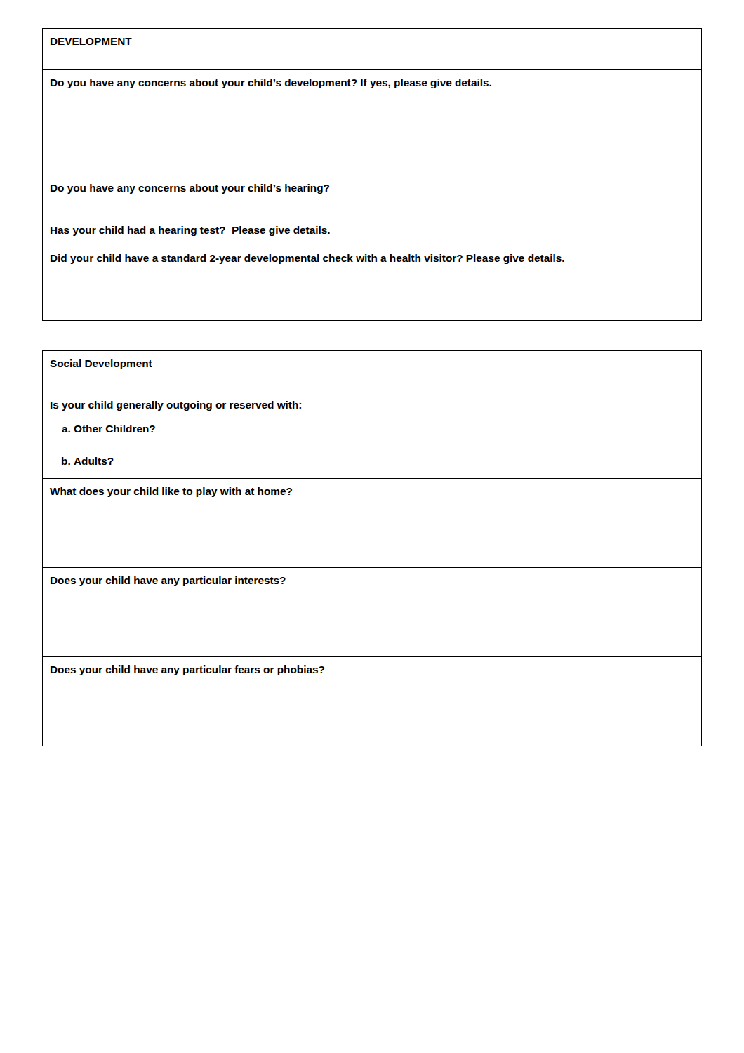| DEVELOPMENT |
| Do you have any concerns about your child’s development? If yes, please give details. Do you have any concerns about your child’s hearing? Has your child had a hearing test? Please give details. Did your child have a standard 2-year developmental check with a health visitor? Please give details. |
| Social Development |
| Is your child generally outgoing or reserved with: Other Children? Adults? |
| What does your child like to play with at home? |
| Does your child have any particular interests? |
| Does your child have any particular fears or phobias? |